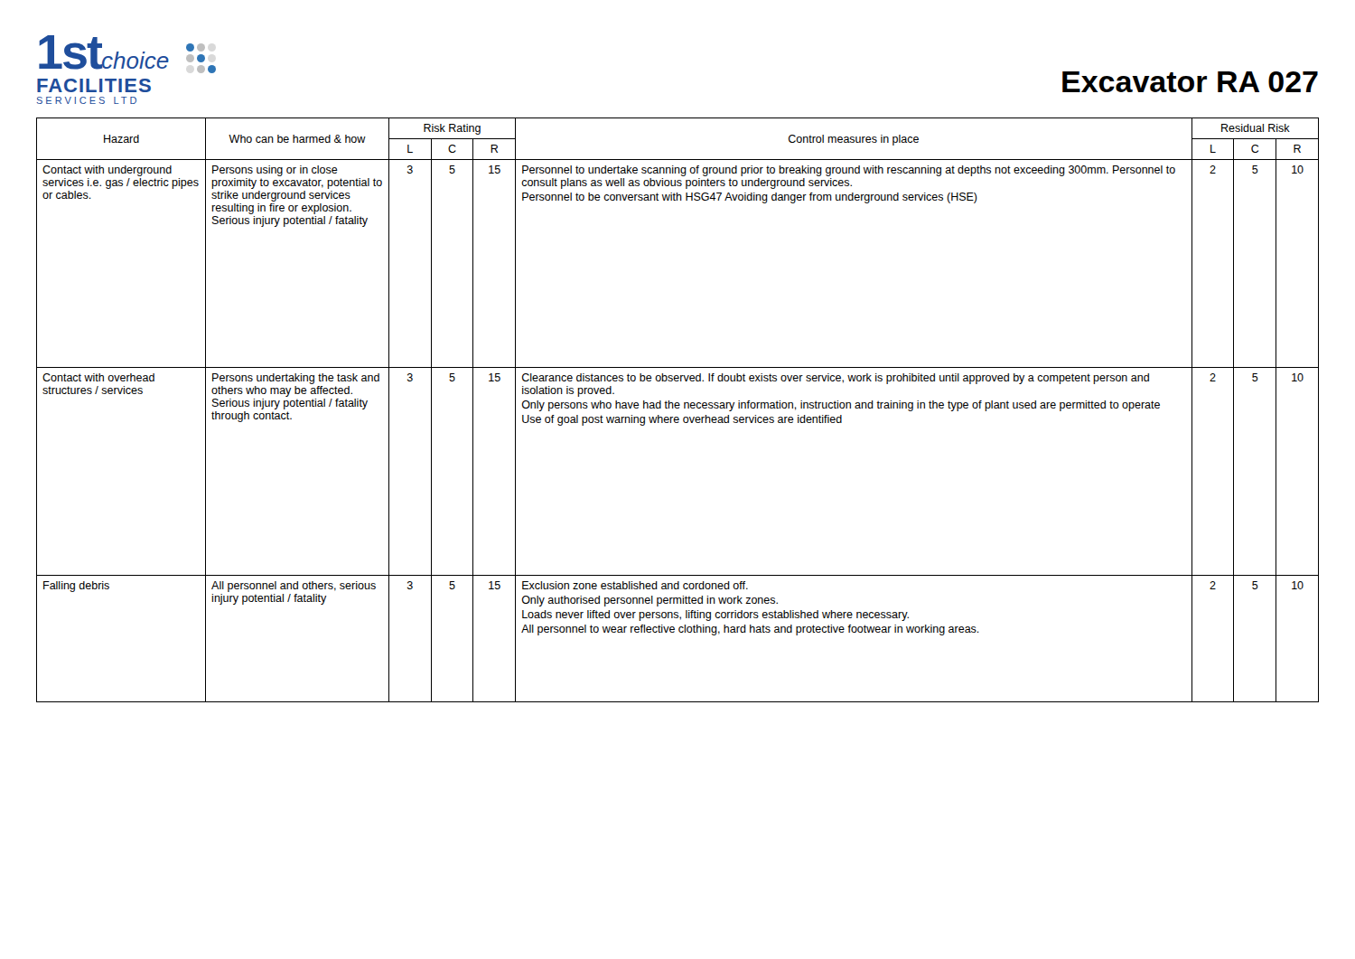1st choice FACILITIES SERVICES LTD
Excavator RA 027
| Hazard | Who can be harmed & how | Risk Rating | Control measures in place | Residual Risk |
| --- | --- | --- | --- | --- |
| L | C | R | L | C | R |
| Contact with underground services i.e. gas / electric pipes or cables. | Persons using or in close proximity to excavator, potential to strike underground services resulting in fire or explosion. Serious injury potential / fatality | 3 | 5 | 15 | Personnel to undertake scanning of ground prior to breaking ground with rescanning at depths not exceeding 300mm. Personnel to consult plans as well as obvious pointers to underground services. Personnel to be conversant with HSG47 Avoiding danger from underground services (HSE) | 2 | 5 | 10 |
| Contact with overhead structures / services | Persons undertaking the task and others who may be affected. Serious injury potential / fatality through contact. | 3 | 5 | 15 | Clearance distances to be observed. If doubt exists over service, work is prohibited until approved by a competent person and isolation is proved. Only persons who have had the necessary information, instruction and training in the type of plant used are permitted to operate Use of goal post warning where overhead services are identified | 2 | 5 | 10 |
| Falling debris | All personnel and others, serious injury potential / fatality | 3 | 5 | 15 | Exclusion zone established and cordoned off. Only authorised personnel permitted in work zones. Loads never lifted over persons, lifting corridors established where necessary. All personnel to wear reflective clothing, hard hats and protective footwear in working areas. | 2 | 5 | 10 |